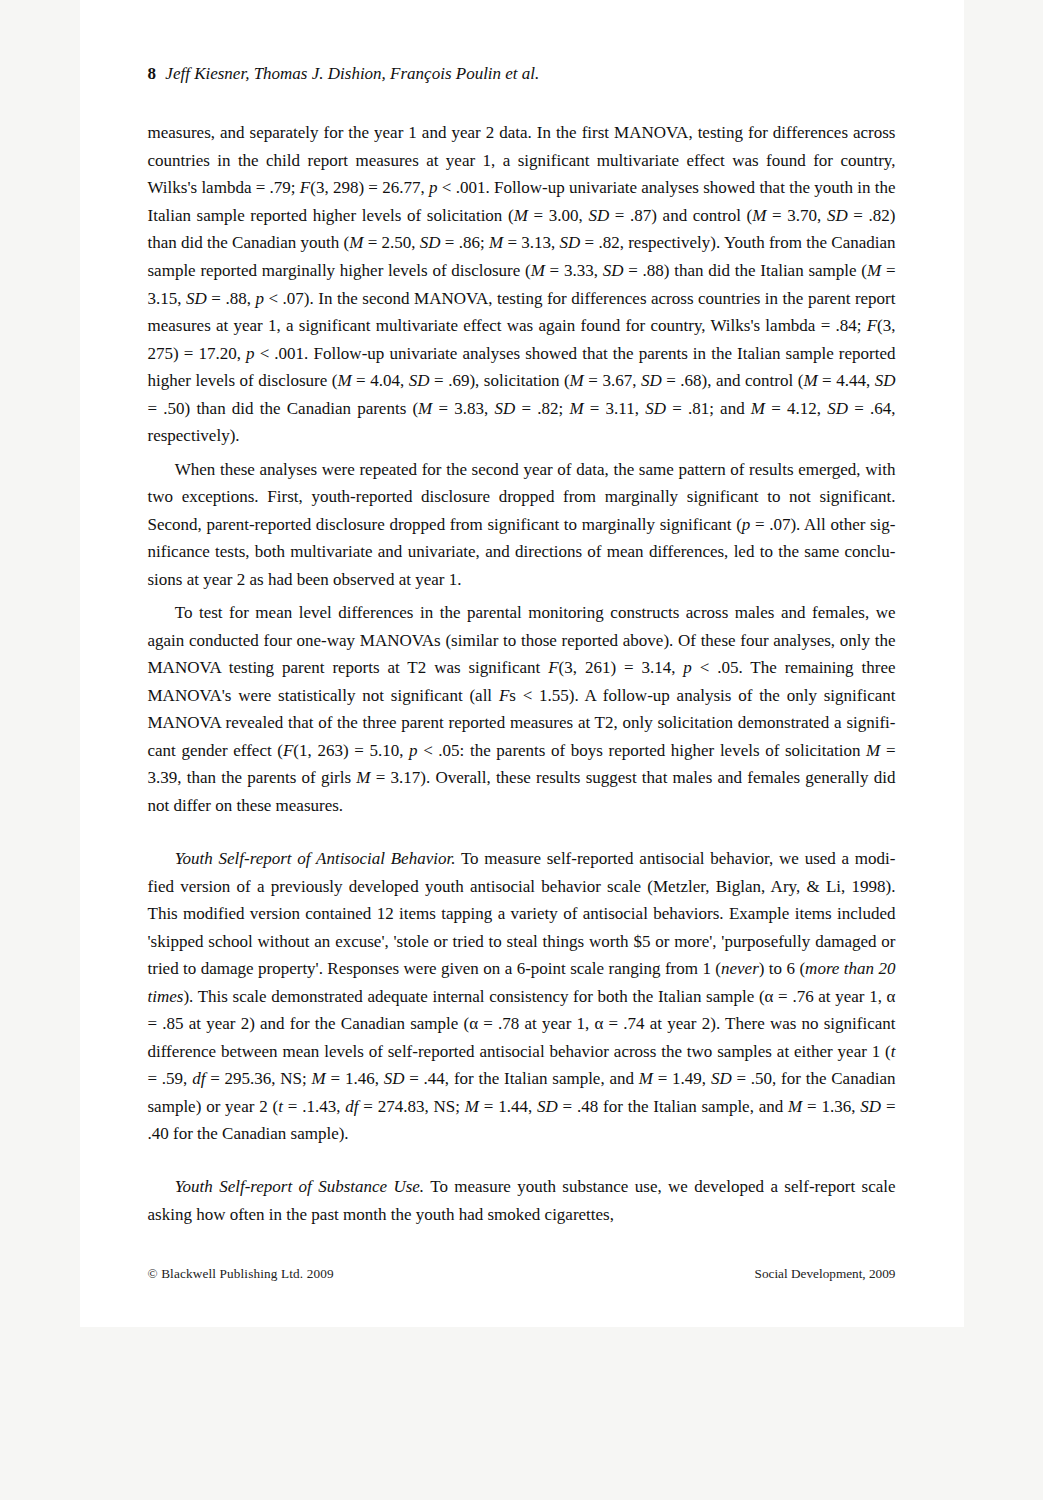8 Jeff Kiesner, Thomas J. Dishion, François Poulin et al.
measures, and separately for the year 1 and year 2 data. In the first MANOVA, testing for differences across countries in the child report measures at year 1, a significant multivariate effect was found for country, Wilks's lambda = .79; F(3, 298) = 26.77, p < .001. Follow-up univariate analyses showed that the youth in the Italian sample reported higher levels of solicitation (M = 3.00, SD = .87) and control (M = 3.70, SD = .82) than did the Canadian youth (M = 2.50, SD = .86; M = 3.13, SD = .82, respectively). Youth from the Canadian sample reported marginally higher levels of disclosure (M = 3.33, SD = .88) than did the Italian sample (M = 3.15, SD = .88, p < .07). In the second MANOVA, testing for differences across countries in the parent report measures at year 1, a significant multivariate effect was again found for country, Wilks's lambda = .84; F(3, 275) = 17.20, p < .001. Follow-up univariate analyses showed that the parents in the Italian sample reported higher levels of disclosure (M = 4.04, SD = .69), solicitation (M = 3.67, SD = .68), and control (M = 4.44, SD = .50) than did the Canadian parents (M = 3.83, SD = .82; M = 3.11, SD = .81; and M = 4.12, SD = .64, respectively).
When these analyses were repeated for the second year of data, the same pattern of results emerged, with two exceptions. First, youth-reported disclosure dropped from marginally significant to not significant. Second, parent-reported disclosure dropped from significant to marginally significant (p = .07). All other significance tests, both multivariate and univariate, and directions of mean differences, led to the same conclusions at year 2 as had been observed at year 1.
To test for mean level differences in the parental monitoring constructs across males and females, we again conducted four one-way MANOVAs (similar to those reported above). Of these four analyses, only the MANOVA testing parent reports at T2 was significant F(3, 261) = 3.14, p < .05. The remaining three MANOVA's were statistically not significant (all Fs < 1.55). A follow-up analysis of the only significant MANOVA revealed that of the three parent reported measures at T2, only solicitation demonstrated a significant gender effect (F(1, 263) = 5.10, p < .05: the parents of boys reported higher levels of solicitation M = 3.39, than the parents of girls M = 3.17). Overall, these results suggest that males and females generally did not differ on these measures.
Youth Self-report of Antisocial Behavior. To measure self-reported antisocial behavior, we used a modified version of a previously developed youth antisocial behavior scale (Metzler, Biglan, Ary, & Li, 1998). This modified version contained 12 items tapping a variety of antisocial behaviors. Example items included 'skipped school without an excuse', 'stole or tried to steal things worth $5 or more', 'purposefully damaged or tried to damage property'. Responses were given on a 6-point scale ranging from 1 (never) to 6 (more than 20 times). This scale demonstrated adequate internal consistency for both the Italian sample (α = .76 at year 1, α = .85 at year 2) and for the Canadian sample (α = .78 at year 1, α = .74 at year 2). There was no significant difference between mean levels of self-reported antisocial behavior across the two samples at either year 1 (t = .59, df = 295.36, NS; M = 1.46, SD = .44, for the Italian sample, and M = 1.49, SD = .50, for the Canadian sample) or year 2 (t = .1.43, df = 274.83, NS; M = 1.44, SD = .48 for the Italian sample, and M = 1.36, SD = .40 for the Canadian sample).
Youth Self-report of Substance Use. To measure youth substance use, we developed a self-report scale asking how often in the past month the youth had smoked cigarettes,
© Blackwell Publishing Ltd. 2009 Social Development, 2009